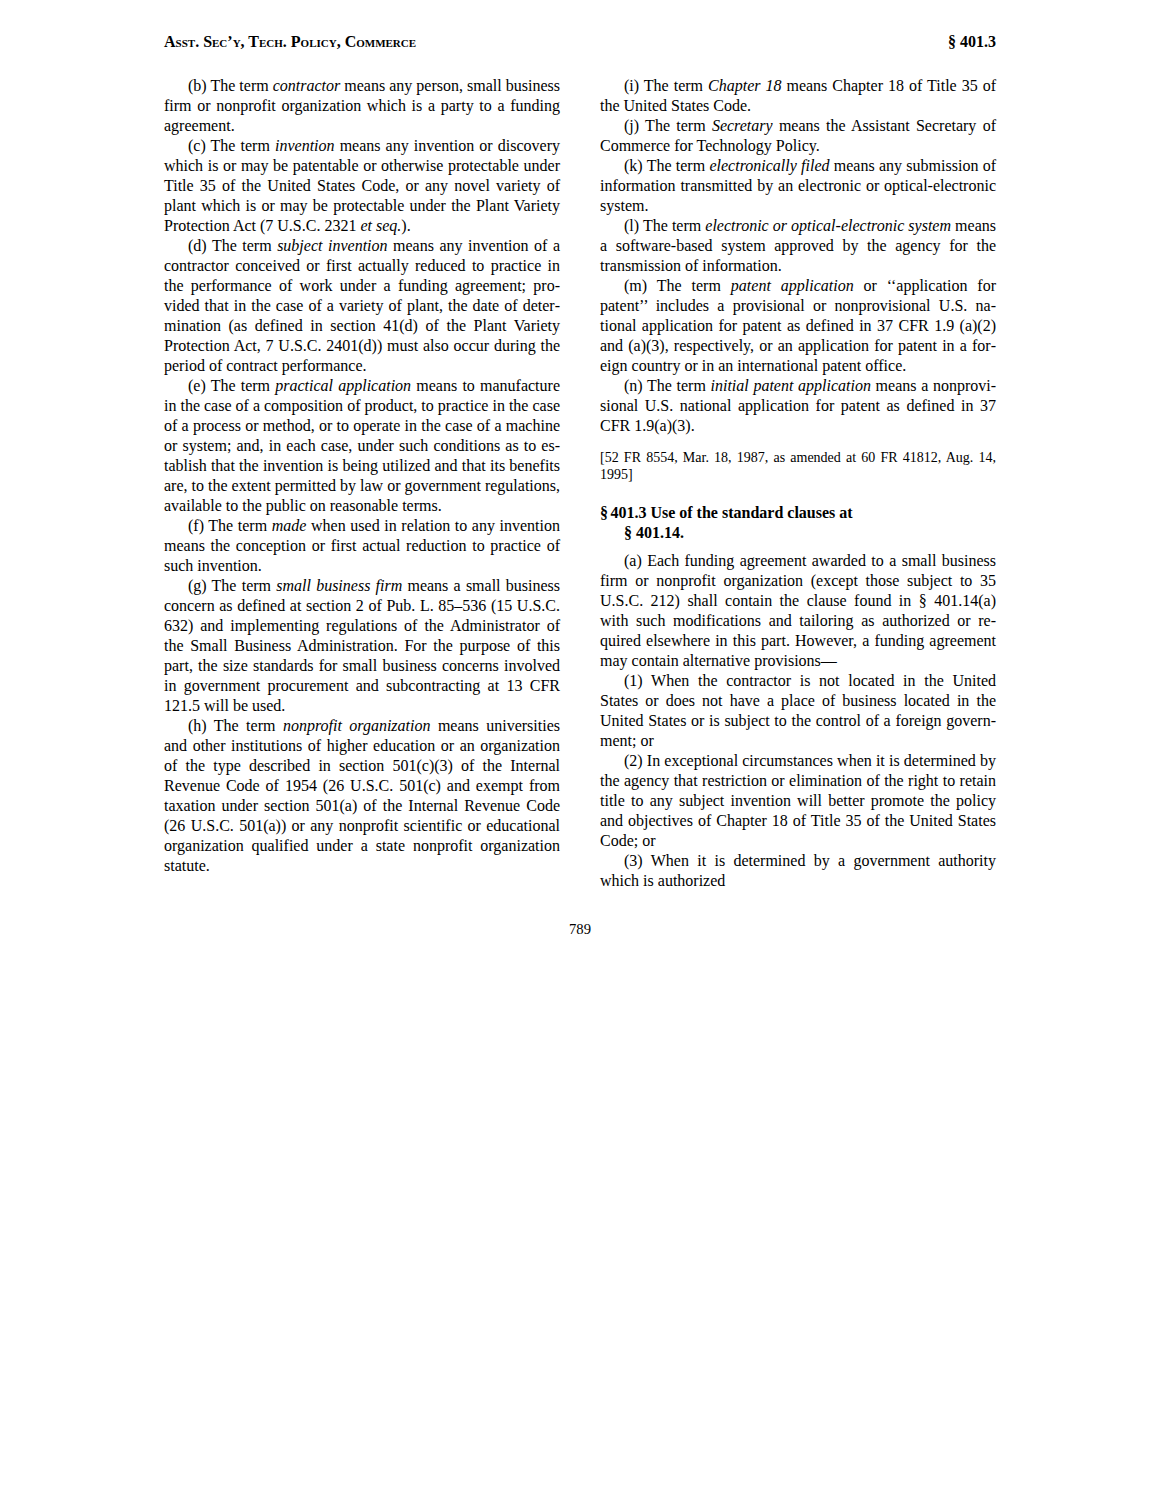Asst. Sec’y, Tech. Policy, Commerce § 401.3
(b) The term contractor means any person, small business firm or nonprofit organization which is a party to a funding agreement.
(c) The term invention means any invention or discovery which is or may be patentable or otherwise protectable under Title 35 of the United States Code, or any novel variety of plant which is or may be protectable under the Plant Variety Protection Act (7 U.S.C. 2321 et seq.).
(d) The term subject invention means any invention of a contractor conceived or first actually reduced to practice in the performance of work under a funding agreement; provided that in the case of a variety of plant, the date of determination (as defined in section 41(d) of the Plant Variety Protection Act, 7 U.S.C. 2401(d)) must also occur during the period of contract performance.
(e) The term practical application means to manufacture in the case of a composition of product, to practice in the case of a process or method, or to operate in the case of a machine or system; and, in each case, under such conditions as to establish that the invention is being utilized and that its benefits are, to the extent permitted by law or government regulations, available to the public on reasonable terms.
(f) The term made when used in relation to any invention means the conception or first actual reduction to practice of such invention.
(g) The term small business firm means a small business concern as defined at section 2 of Pub. L. 85–536 (15 U.S.C. 632) and implementing regulations of the Administrator of the Small Business Administration. For the purpose of this part, the size standards for small business concerns involved in government procurement and subcontracting at 13 CFR 121.5 will be used.
(h) The term nonprofit organization means universities and other institutions of higher education or an organization of the type described in section 501(c)(3) of the Internal Revenue Code of 1954 (26 U.S.C. 501(c) and exempt from taxation under section 501(a) of the Internal Revenue Code (26 U.S.C. 501(a)) or any nonprofit scientific or educational organization qualified under a state nonprofit organization statute.
(i) The term Chapter 18 means Chapter 18 of Title 35 of the United States Code.
(j) The term Secretary means the Assistant Secretary of Commerce for Technology Policy.
(k) The term electronically filed means any submission of information transmitted by an electronic or optical-electronic system.
(l) The term electronic or optical-electronic system means a software-based system approved by the agency for the transmission of information.
(m) The term patent application or ‘‘application for patent’’ includes a provisional or nonprovisional U.S. national application for patent as defined in 37 CFR 1.9 (a)(2) and (a)(3), respectively, or an application for patent in a foreign country or in an international patent office.
(n) The term initial patent application means a nonprovisional U.S. national application for patent as defined in 37 CFR 1.9(a)(3).
[52 FR 8554, Mar. 18, 1987, as amended at 60 FR 41812, Aug. 14, 1995]
§401.3 Use of the standard clauses at § 401.14.
(a) Each funding agreement awarded to a small business firm or nonprofit organization (except those subject to 35 U.S.C. 212) shall contain the clause found in § 401.14(a) with such modifications and tailoring as authorized or required elsewhere in this part. However, a funding agreement may contain alternative provisions—
(1) When the contractor is not located in the United States or does not have a place of business located in the United States or is subject to the control of a foreign government; or
(2) In exceptional circumstances when it is determined by the agency that restriction or elimination of the right to retain title to any subject invention will better promote the policy and objectives of Chapter 18 of Title 35 of the United States Code; or
(3) When it is determined by a government authority which is authorized
789